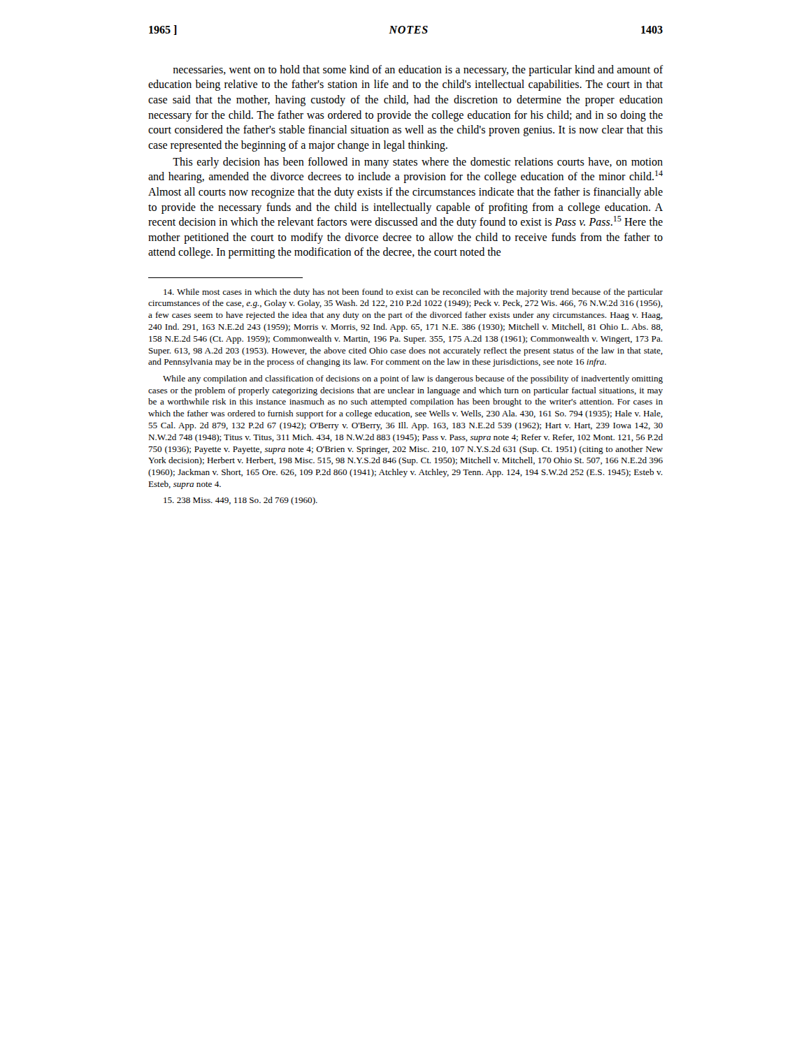1965 ] NOTES 1403
necessaries, went on to hold that some kind of an education is a necessary, the particular kind and amount of education being relative to the father's station in life and to the child's intellectual capabilities. The court in that case said that the mother, having custody of the child, had the discretion to determine the proper education necessary for the child. The father was ordered to provide the college education for his child; and in so doing the court considered the father's stable financial situation as well as the child's proven genius. It is now clear that this case represented the beginning of a major change in legal thinking.
This early decision has been followed in many states where the domestic relations courts have, on motion and hearing, amended the divorce decrees to include a provision for the college education of the minor child.14 Almost all courts now recognize that the duty exists if the circumstances indicate that the father is financially able to provide the necessary funds and the child is intellectually capable of profiting from a college education. A recent decision in which the relevant factors were discussed and the duty found to exist is Pass v. Pass.15 Here the mother petitioned the court to modify the divorce decree to allow the child to receive funds from the father to attend college. In permitting the modification of the decree, the court noted the
14. While most cases in which the duty has not been found to exist can be reconciled with the majority trend because of the particular circumstances of the case, e.g., Golay v. Golay, 35 Wash. 2d 122, 210 P.2d 1022 (1949); Peck v. Peck, 272 Wis. 466, 76 N.W.2d 316 (1956), a few cases seem to have rejected the idea that any duty on the part of the divorced father exists under any circumstances. Haag v. Haag, 240 Ind. 291, 163 N.E.2d 243 (1959); Morris v. Morris, 92 Ind. App. 65, 171 N.E. 386 (1930); Mitchell v. Mitchell, 81 Ohio L. Abs. 88, 158 N.E.2d 546 (Ct. App. 1959); Commonwealth v. Martin, 196 Pa. Super. 355, 175 A.2d 138 (1961); Commonwealth v. Wingert, 173 Pa. Super. 613, 98 A.2d 203 (1953). However, the above cited Ohio case does not accurately reflect the present status of the law in that state, and Pennsylvania may be in the process of changing its law. For comment on the law in these jurisdictions, see note 16 infra.
While any compilation and classification of decisions on a point of law is dangerous because of the possibility of inadvertently omitting cases or the problem of properly categorizing decisions that are unclear in language and which turn on particular factual situations, it may be a worthwhile risk in this instance inasmuch as no such attempted compilation has been brought to the writer's attention. For cases in which the father was ordered to furnish support for a college education, see Wells v. Wells, 230 Ala. 430, 161 So. 794 (1935); Hale v. Hale, 55 Cal. App. 2d 879, 132 P.2d 67 (1942); O'Berry v. O'Berry, 36 Ill. App. 163, 183 N.E.2d 539 (1962); Hart v. Hart, 239 Iowa 142, 30 N.W.2d 748 (1948); Titus v. Titus, 311 Mich. 434, 18 N.W.2d 883 (1945); Pass v. Pass, supra note 4; Refer v. Refer, 102 Mont. 121, 56 P.2d 750 (1936); Payette v. Payette, supra note 4; O'Brien v. Springer, 202 Misc. 210, 107 N.Y.S.2d 631 (Sup. Ct. 1951) (citing to another New York decision); Herbert v. Herbert, 198 Misc. 515, 98 N.Y.S.2d 846 (Sup. Ct. 1950); Mitchell v. Mitchell, 170 Ohio St. 507, 166 N.E.2d 396 (1960); Jackman v. Short, 165 Ore. 626, 109 P.2d 860 (1941); Atchley v. Atchley, 29 Tenn. App. 124, 194 S.W.2d 252 (E.S. 1945); Esteb v. Esteb, supra note 4.
15. 238 Miss. 449, 118 So. 2d 769 (1960).